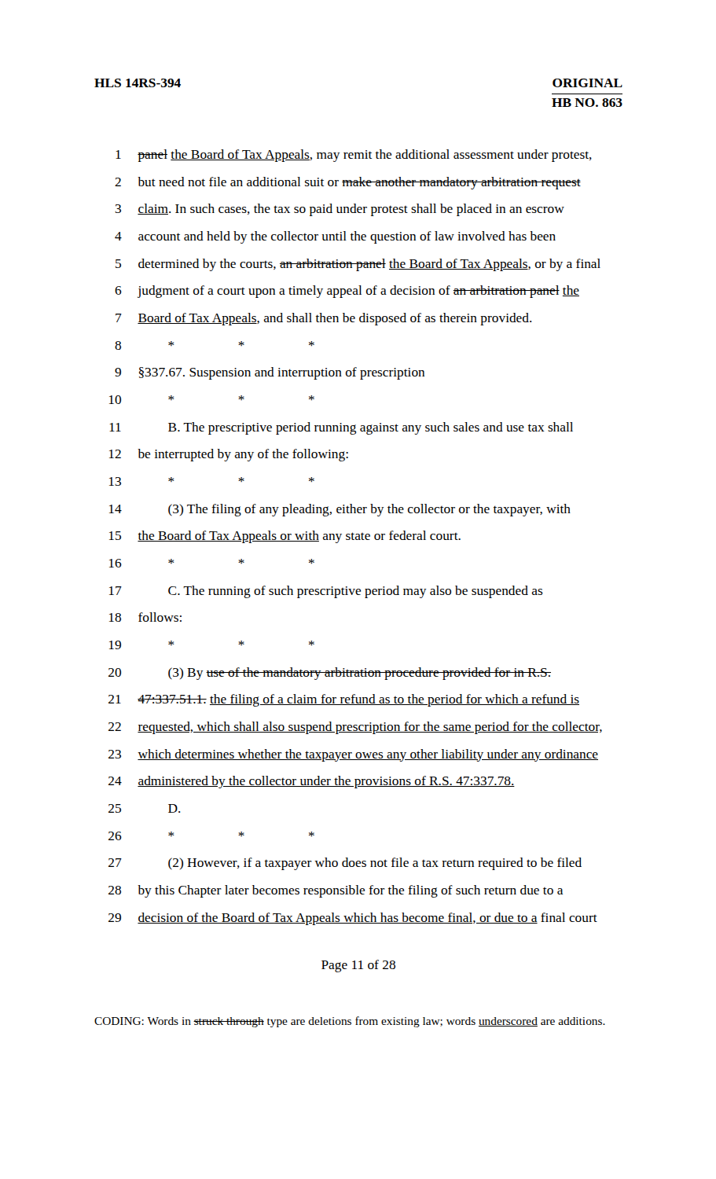HLS 14RS-394
ORIGINAL HB NO. 863
panel the Board of Tax Appeals, may remit the additional assessment under protest,
but need not file an additional suit or make another mandatory arbitration request
claim. In such cases, the tax so paid under protest shall be placed in an escrow
account and held by the collector until the question of law involved has been
determined by the courts, an arbitration panel the Board of Tax Appeals, or by a final
judgment of a court upon a timely appeal of a decision of an arbitration panel the
Board of Tax Appeals, and shall then be disposed of as therein provided.
* * *
§337.67. Suspension and interruption of prescription
* * *
B. The prescriptive period running against any such sales and use tax shall
be interrupted by any of the following:
* * *
(3) The filing of any pleading, either by the collector or the taxpayer, with
the Board of Tax Appeals or with any state or federal court.
* * *
C. The running of such prescriptive period may also be suspended as
follows:
* * *
(3) By use of the mandatory arbitration procedure provided for in R.S.
47:337.51.1. the filing of a claim for refund as to the period for which a refund is
requested, which shall also suspend prescription for the same period for the collector,
which determines whether the taxpayer owes any other liability under any ordinance
administered by the collector under the provisions of R.S. 47:337.78.
D.
* * *
(2) However, if a taxpayer who does not file a tax return required to be filed
by this Chapter later becomes responsible for the filing of such return due to a
decision of the Board of Tax Appeals which has become final, or due to a final court
Page 11 of 28
CODING: Words in struck through type are deletions from existing law; words underscored are additions.